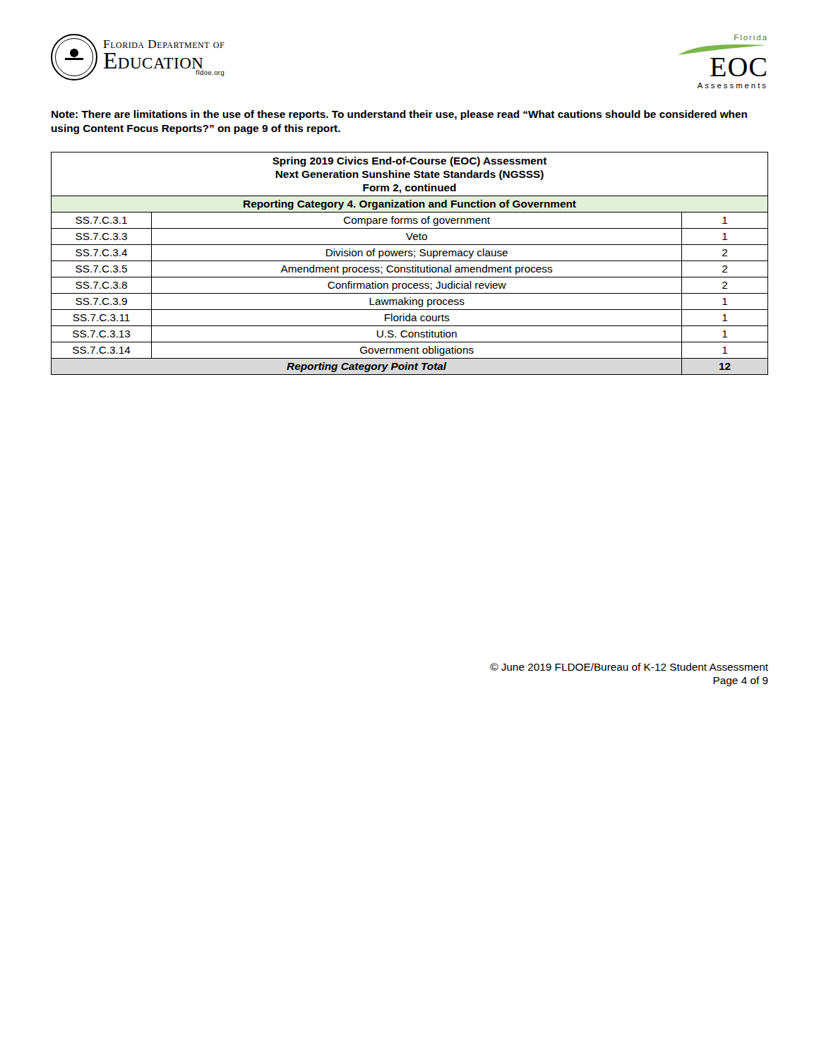Florida Department of Education fldoe.org
Florida EOC Assessments
Note: There are limitations in the use of these reports. To understand their use, please read “What cautions should be considered when using Content Focus Reports?” on page 9 of this report.
| Spring 2019 Civics End-of-Course (EOC) Assessment Next Generation Sunshine State Standards (NGSSS) Form 2, continued |
| Reporting Category 4. Organization and Function of Government |
| SS.7.C.3.1 | Compare forms of government | 1 |
| SS.7.C.3.3 | Veto | 1 |
| SS.7.C.3.4 | Division of powers; Supremacy clause | 2 |
| SS.7.C.3.5 | Amendment process; Constitutional amendment process | 2 |
| SS.7.C.3.8 | Confirmation process; Judicial review | 2 |
| SS.7.C.3.9 | Lawmaking process | 1 |
| SS.7.C.3.11 | Florida courts | 1 |
| SS.7.C.3.13 | U.S. Constitution | 1 |
| SS.7.C.3.14 | Government obligations | 1 |
| Reporting Category Point Total | 12 |
© June 2019 FLDOE/Bureau of K-12 Student Assessment
Page 4 of 9